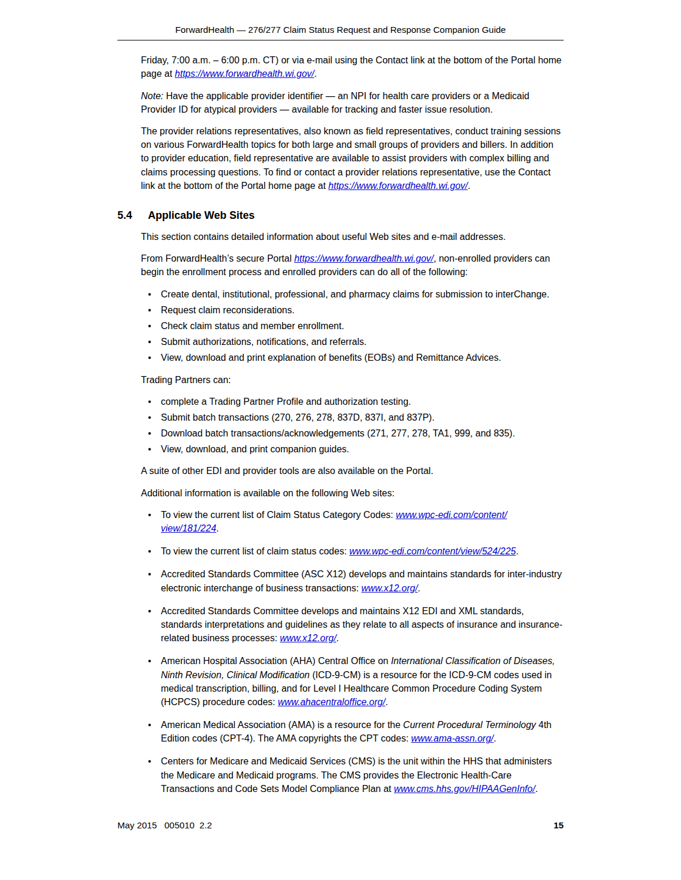ForwardHealth — 276/277 Claim Status Request and Response Companion Guide
Friday, 7:00 a.m. – 6:00 p.m. CT) or via e-mail using the Contact link at the bottom of the Portal home page at https://www.forwardhealth.wi.gov/.
Note: Have the applicable provider identifier — an NPI for health care providers or a Medicaid Provider ID for atypical providers — available for tracking and faster issue resolution.
The provider relations representatives, also known as field representatives, conduct training sessions on various ForwardHealth topics for both large and small groups of providers and billers. In addition to provider education, field representative are available to assist providers with complex billing and claims processing questions. To find or contact a provider relations representative, use the Contact link at the bottom of the Portal home page at https://www.forwardhealth.wi.gov/.
5.4 Applicable Web Sites
This section contains detailed information about useful Web sites and e-mail addresses.
From ForwardHealth’s secure Portal https://www.forwardhealth.wi.gov/, non-enrolled providers can begin the enrollment process and enrolled providers can do all of the following:
Create dental, institutional, professional, and pharmacy claims for submission to interChange.
Request claim reconsiderations.
Check claim status and member enrollment.
Submit authorizations, notifications, and referrals.
View, download and print explanation of benefits (EOBs) and Remittance Advices.
Trading Partners can:
complete a Trading Partner Profile and authorization testing.
Submit batch transactions (270, 276, 278, 837D, 837I, and 837P).
Download batch transactions/acknowledgements (271, 277, 278, TA1, 999, and 835).
View, download, and print companion guides.
A suite of other EDI and provider tools are also available on the Portal.
Additional information is available on the following Web sites:
To view the current list of Claim Status Category Codes: www.wpc-edi.com/content/ view/181/224.
To view the current list of claim status codes: www.wpc-edi.com/content/view/524/225.
Accredited Standards Committee (ASC X12) develops and maintains standards for inter-industry electronic interchange of business transactions: www.x12.org/.
Accredited Standards Committee develops and maintains X12 EDI and XML standards, standards interpretations and guidelines as they relate to all aspects of insurance and insurance-related business processes: www.x12.org/.
American Hospital Association (AHA) Central Office on International Classification of Diseases, Ninth Revision, Clinical Modification (ICD-9-CM) is a resource for the ICD-9-CM codes used in medical transcription, billing, and for Level I Healthcare Common Procedure Coding System (HCPCS) procedure codes: www.ahacentraloffice.org/.
American Medical Association (AMA) is a resource for the Current Procedural Terminology 4th Edition codes (CPT-4). The AMA copyrights the CPT codes: www.ama-assn.org/.
Centers for Medicare and Medicaid Services (CMS) is the unit within the HHS that administers the Medicare and Medicaid programs. The CMS provides the Electronic Health-Care Transactions and Code Sets Model Compliance Plan at www.cms.hhs.gov/HIPAAGenInfo/.
May 2015 005010 2.2 15